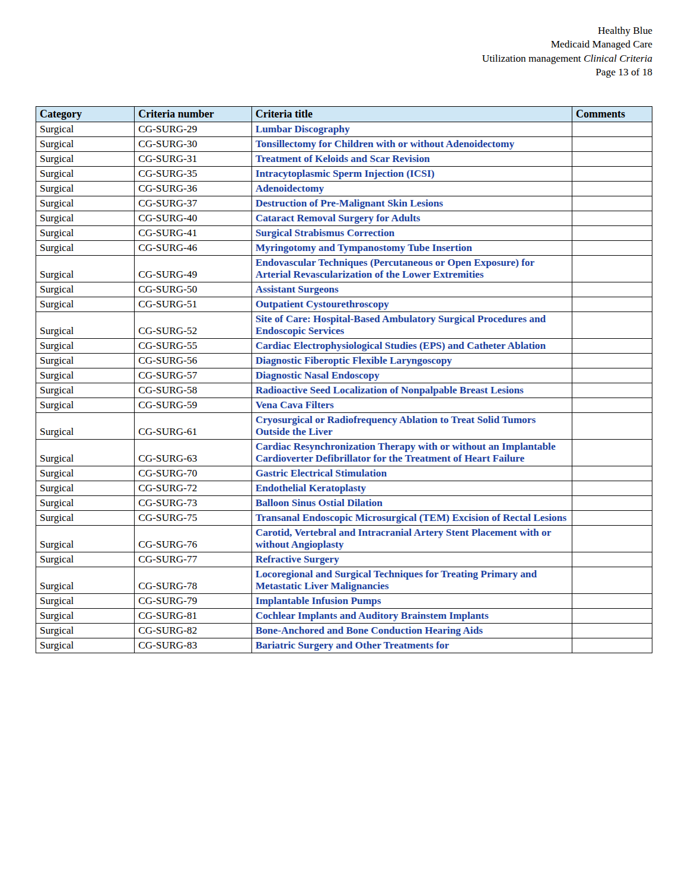Healthy Blue
Medicaid Managed Care
Utilization management Clinical Criteria
Page 13 of 18
| Category | Criteria number | Criteria title | Comments |
| --- | --- | --- | --- |
| Surgical | CG-SURG-29 | Lumbar Discography | |
| Surgical | CG-SURG-30 | Tonsillectomy for Children with or without Adenoidectomy | |
| Surgical | CG-SURG-31 | Treatment of Keloids and Scar Revision | |
| Surgical | CG-SURG-35 | Intracytoplasmic Sperm Injection (ICSI) | |
| Surgical | CG-SURG-36 | Adenoidectomy | |
| Surgical | CG-SURG-37 | Destruction of Pre-Malignant Skin Lesions | |
| Surgical | CG-SURG-40 | Cataract Removal Surgery for Adults | |
| Surgical | CG-SURG-41 | Surgical Strabismus Correction | |
| Surgical | CG-SURG-46 | Myringotomy and Tympanostomy Tube Insertion | |
| Surgical | CG-SURG-49 | Endovascular Techniques (Percutaneous or Open Exposure) for Arterial Revascularization of the Lower Extremities | |
| Surgical | CG-SURG-50 | Assistant Surgeons | |
| Surgical | CG-SURG-51 | Outpatient Cystourethroscopy | |
| Surgical | CG-SURG-52 | Site of Care: Hospital-Based Ambulatory Surgical Procedures and Endoscopic Services | |
| Surgical | CG-SURG-55 | Cardiac Electrophysiological Studies (EPS) and Catheter Ablation | |
| Surgical | CG-SURG-56 | Diagnostic Fiberoptic Flexible Laryngoscopy | |
| Surgical | CG-SURG-57 | Diagnostic Nasal Endoscopy | |
| Surgical | CG-SURG-58 | Radioactive Seed Localization of Nonpalpable Breast Lesions | |
| Surgical | CG-SURG-59 | Vena Cava Filters | |
| Surgical | CG-SURG-61 | Cryosurgical or Radiofrequency Ablation to Treat Solid Tumors Outside the Liver | |
| Surgical | CG-SURG-63 | Cardiac Resynchronization Therapy with or without an Implantable Cardioverter Defibrillator for the Treatment of Heart Failure | |
| Surgical | CG-SURG-70 | Gastric Electrical Stimulation | |
| Surgical | CG-SURG-72 | Endothelial Keratoplasty | |
| Surgical | CG-SURG-73 | Balloon Sinus Ostial Dilation | |
| Surgical | CG-SURG-75 | Transanal Endoscopic Microsurgical (TEM) Excision of Rectal Lesions | |
| Surgical | CG-SURG-76 | Carotid, Vertebral and Intracranial Artery Stent Placement with or without Angioplasty | |
| Surgical | CG-SURG-77 | Refractive Surgery | |
| Surgical | CG-SURG-78 | Locoregional and Surgical Techniques for Treating Primary and Metastatic Liver Malignancies | |
| Surgical | CG-SURG-79 | Implantable Infusion Pumps | |
| Surgical | CG-SURG-81 | Cochlear Implants and Auditory Brainstem Implants | |
| Surgical | CG-SURG-82 | Bone-Anchored and Bone Conduction Hearing Aids | |
| Surgical | CG-SURG-83 | Bariatric Surgery and Other Treatments for | |